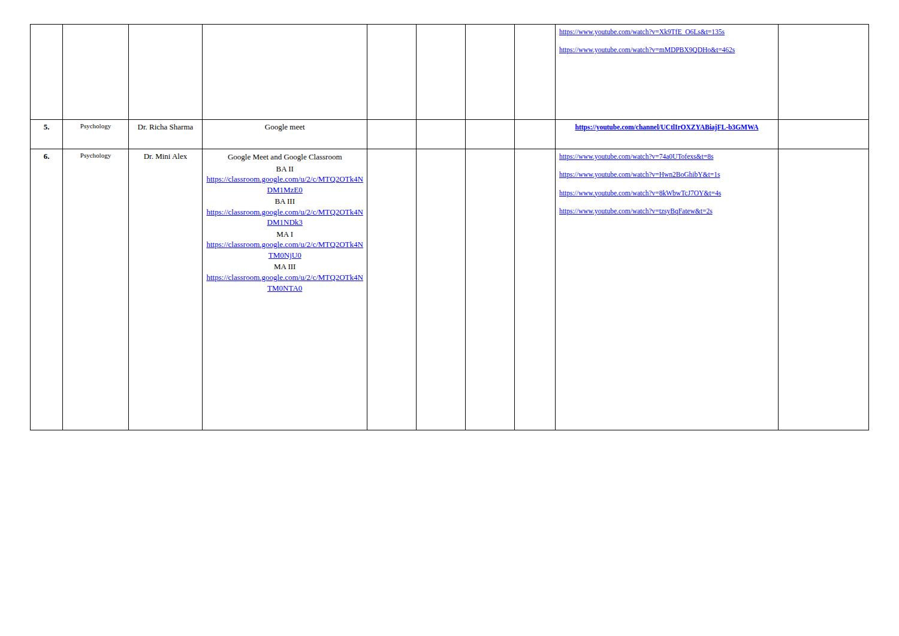| | | | | | | | | https://www.youtube.com/watch?v=Xk9TfE_O6Ls&t=135s https://www.youtube.com/watch?v=mMDPBX9QDHo&t=462s | |
| 5. | Psychology | Dr. Richa Sharma | Google meet | | | | | https://youtube.com/channel/UCtlIrOXZYABiajFL-b3GMWA | |
| 6. | Psychology | Dr. Mini Alex | Google Meet and Google Classroom BA II https://classroom.google.com/u/2/c/MTQ2OTk4NDM1MzE0 BA III https://classroom.google.com/u/2/c/MTQ2OTk4NDM1NDk3 MA I https://classroom.google.com/u/2/c/MTQ2OTk4NTM0NjU0 MA III https://classroom.google.com/u/2/c/MTQ2OTk4NTM0NTA0 | | | | | https://www.youtube.com/watch?v=74a0UTofexs&t=8s https://www.youtube.com/watch?v=Hwn2BoGhibY&t=1s https://www.youtube.com/watch?v=8kWbwTcJ7OY&t=4s https://www.youtube.com/watch?v=tzsyBqFatew&t=2s | |